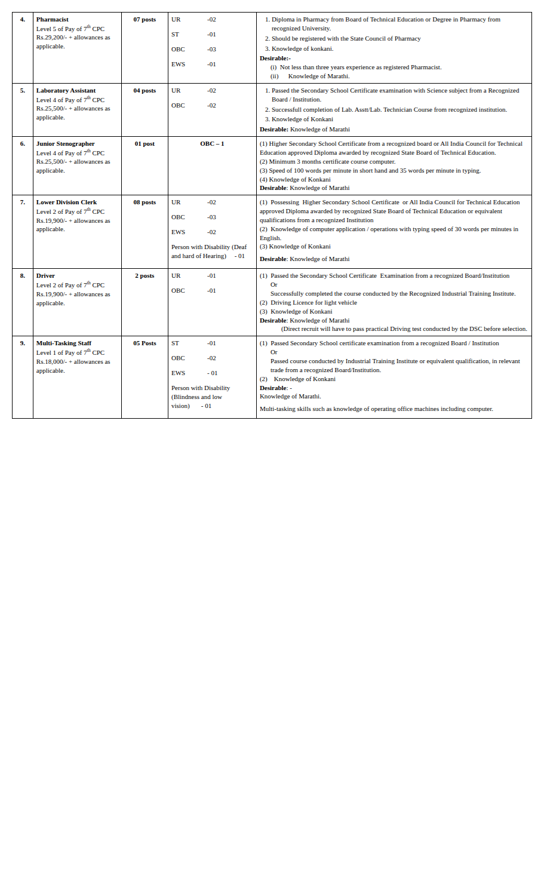| 4. | Pharmacist Level 5 of Pay of 7 th CPC Rs.29,200/- + allowances as applicable. | 07 posts | UR -02 ST -01 OBC -03 EWS -01 | Diploma in Pharmacy from Board of Technical Education or Degree in Pharmacy from recognized University. Should be registered with the State Council of Pharmacy Knowledge of konkani. Desirable:- (i) Not less than three years experience as registered Pharmacist. (ii) Knowledge of Marathi. |
| 5. | Laboratory Assistant Level 4 of Pay of 7 th CPC Rs.25,500/- + allowances as applicable. | 04 posts | UR -02 OBC -02 | Passed the Secondary School Certificate examination with Science subject from a Recognized Board / Institution. Successfull completion of Lab. Asstt/Lab. Technician Course from recognized institution. Knowledge of Konkani Desirable: Knowledge of Marathi |
| 6. | Junior Stenographer Level 4 of Pay of 7 th CPC Rs.25,500/- + allowances as applicable. | 01 post | OBC – 1 | (1) Higher Secondary School Certificate from a recognized board or All India Council for Technical Education approved Diploma awarded by recognized State Board of Technical Education. (2) Minimum 3 months certificate course computer. (3) Speed of 100 words per minute in short hand and 35 words per minute in typing. (4) Knowledge of Konkani Desirable : Knowledge of Marathi |
| 7. | Lower Division Clerk Level 2 of Pay of 7 th CPC Rs.19,900/- + allowances as applicable. | 08 posts | UR -02 OBC -03 EWS -02 Person with Disability (Deaf and hard of Hearing) - 01 | (1) Possessing Higher Secondary School Certificate or All India Council for Technical Education approved Diploma awarded by recognized State Board of Technical Education or equivalent qualifications from a recognized Institution (2) Knowledge of computer application / operations with typing speed of 30 words per minutes in English. (3) Knowledge of Konkani Desirable : Knowledge of Marathi |
| 8. | Driver Level 2 of Pay of 7 th CPC Rs.19,900/- + allowances as applicable. | 2 posts | UR -01 OBC -01 | (1) Passed the Secondary School Certificate Examination from a recognized Board/Institution Or Successfully completed the course conducted by the Recognized Industrial Training Institute. (2) Driving Licence for light vehicle (3) Knowledge of Konkani Desirable : Knowledge of Marathi (Direct recruit will have to pass practical Driving test conducted by the DSC before selection. |
| 9. | Multi-Tasking Staff Level 1 of Pay of 7 th CPC Rs.18,000/- + allowances as applicable. | 05 Posts | ST -01 OBC -02 EWS - 01 Person with Disability (Blindness and low vision) - 01 | (1) Passed Secondary School certificate examination from a recognized Board / Institution Or Passed course conducted by Industrial Training Institute or equivalent qualification, in relevant trade from a recognized Board/Institution. (2) Knowledge of Konkani Desirable : - Knowledge of Marathi. Multi-tasking skills such as knowledge of operating office machines including computer. |